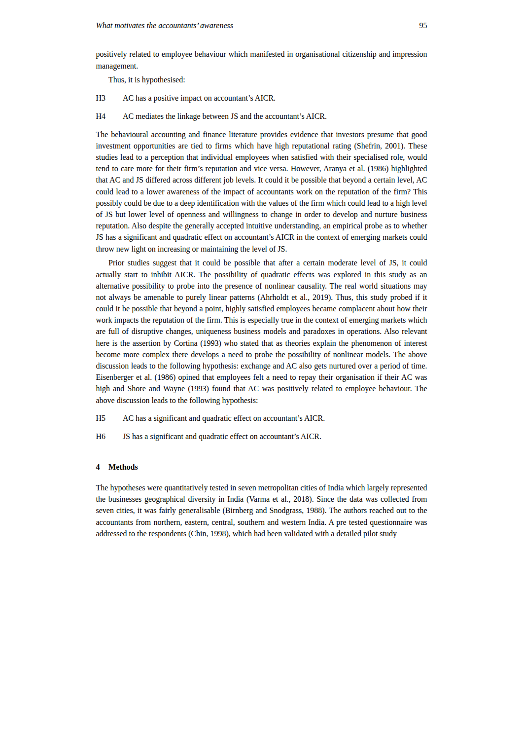What motivates the accountants’ awareness 95
positively related to employee behaviour which manifested in organisational citizenship and impression management.
Thus, it is hypothesised:
H3 AC has a positive impact on accountant’s AICR.
H4 AC mediates the linkage between JS and the accountant’s AICR.
The behavioural accounting and finance literature provides evidence that investors presume that good investment opportunities are tied to firms which have high reputational rating (Shefrin, 2001). These studies lead to a perception that individual employees when satisfied with their specialised role, would tend to care more for their firm’s reputation and vice versa. However, Aranya et al. (1986) highlighted that AC and JS differed across different job levels. It could it be possible that beyond a certain level, AC could lead to a lower awareness of the impact of accountants work on the reputation of the firm? This possibly could be due to a deep identification with the values of the firm which could lead to a high level of JS but lower level of openness and willingness to change in order to develop and nurture business reputation. Also despite the generally accepted intuitive understanding, an empirical probe as to whether JS has a significant and quadratic effect on accountant’s AICR in the context of emerging markets could throw new light on increasing or maintaining the level of JS.
Prior studies suggest that it could be possible that after a certain moderate level of JS, it could actually start to inhibit AICR. The possibility of quadratic effects was explored in this study as an alternative possibility to probe into the presence of nonlinear causality. The real world situations may not always be amenable to purely linear patterns (Ahrholdt et al., 2019). Thus, this study probed if it could it be possible that beyond a point, highly satisfied employees became complacent about how their work impacts the reputation of the firm. This is especially true in the context of emerging markets which are full of disruptive changes, uniqueness business models and paradoxes in operations. Also relevant here is the assertion by Cortina (1993) who stated that as theories explain the phenomenon of interest become more complex there develops a need to probe the possibility of nonlinear models. The above discussion leads to the following hypothesis: exchange and AC also gets nurtured over a period of time. Eisenberger et al. (1986) opined that employees felt a need to repay their organisation if their AC was high and Shore and Wayne (1993) found that AC was positively related to employee behaviour. The above discussion leads to the following hypothesis:
H5 AC has a significant and quadratic effect on accountant’s AICR.
H6 JS has a significant and quadratic effect on accountant’s AICR.
4 Methods
The hypotheses were quantitatively tested in seven metropolitan cities of India which largely represented the businesses geographical diversity in India (Varma et al., 2018). Since the data was collected from seven cities, it was fairly generalisable (Birnberg and Snodgrass, 1988). The authors reached out to the accountants from northern, eastern, central, southern and western India. A pre tested questionnaire was addressed to the respondents (Chin, 1998), which had been validated with a detailed pilot study